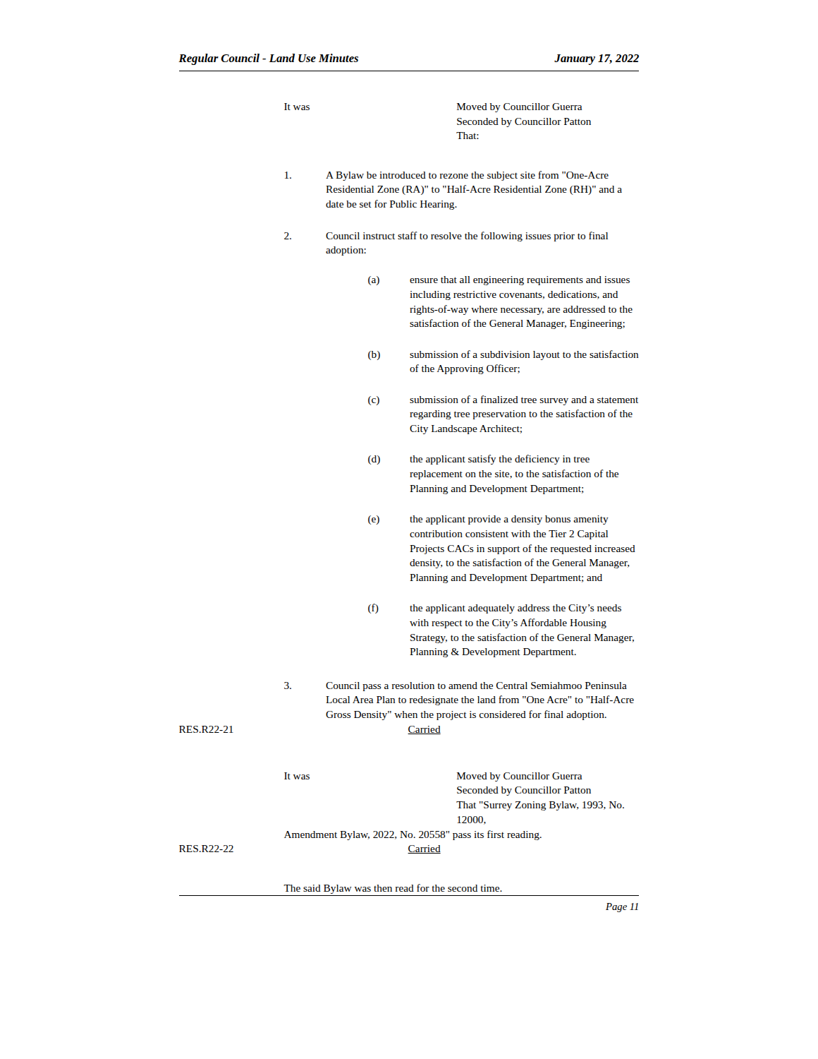Regular Council - Land Use Minutes
January 17, 2022
It was
Moved by Councillor Guerra
Seconded by Councillor Patton
That:
1.
A Bylaw be introduced to rezone the subject site from "One-Acre Residential Zone (RA)" to "Half-Acre Residential Zone (RH)" and a date be set for Public Hearing.
2.
Council instruct staff to resolve the following issues prior to final adoption:
(a)
ensure that all engineering requirements and issues including restrictive covenants, dedications, and rights-of-way where necessary, are addressed to the satisfaction of the General Manager, Engineering;
(b)
submission of a subdivision layout to the satisfaction of the Approving Officer;
(c)
submission of a finalized tree survey and a statement regarding tree preservation to the satisfaction of the City Landscape Architect;
(d)
the applicant satisfy the deficiency in tree replacement on the site, to the satisfaction of the Planning and Development Department;
(e)
the applicant provide a density bonus amenity contribution consistent with the Tier 2 Capital Projects CACs in support of the requested increased density, to the satisfaction of the General Manager, Planning and Development Department; and
(f)
the applicant adequately address the City’s needs with respect to the City’s Affordable Housing Strategy, to the satisfaction of the General Manager, Planning & Development Department.
3.
Council pass a resolution to amend the Central Semiahmoo Peninsula Local Area Plan to redesignate the land from "One Acre" to "Half-Acre Gross Density" when the project is considered for final adoption.
RES.R22-21
Carried
It was
Moved by Councillor Guerra
Seconded by Councillor Patton
That "Surrey Zoning Bylaw, 1993, No. 12000,
Amendment Bylaw, 2022, No. 20558" pass its first reading.
RES.R22-22
Carried
The said Bylaw was then read for the second time.
Page 11